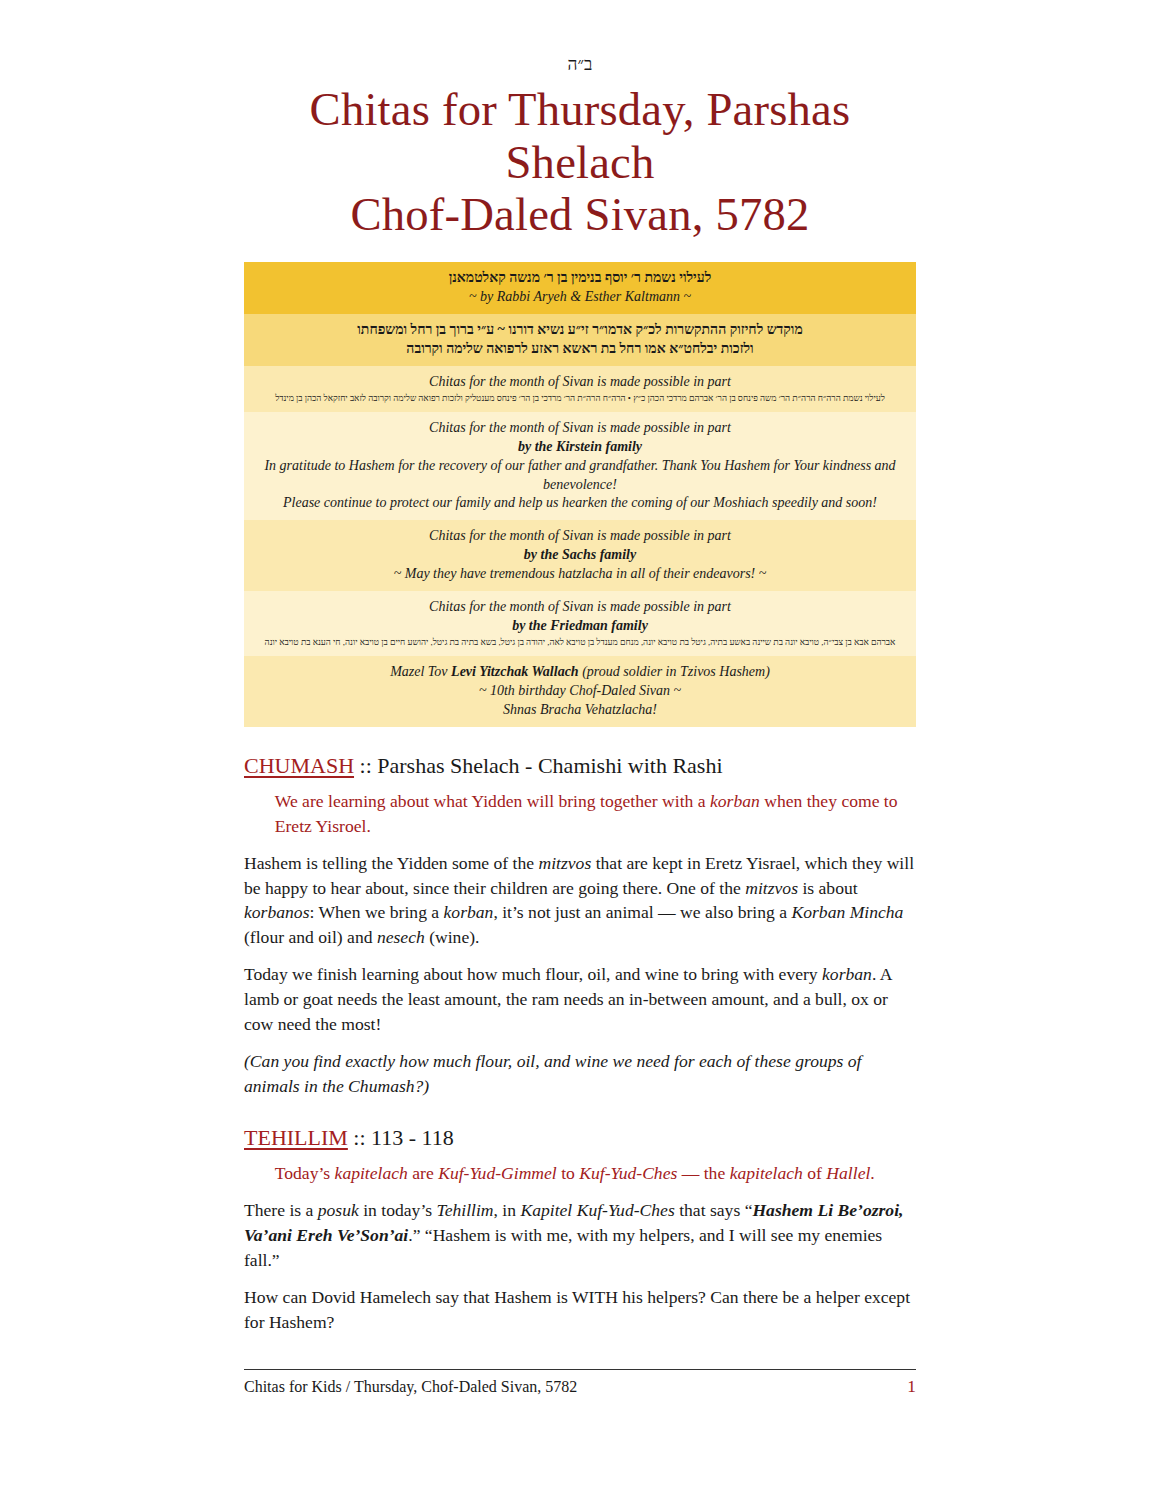ב״ה
Chitas for Thursday, Parshas Shelach
Chof-Daled Sivan, 5782
| לעילוי נשמת ר׳ יוסף בנימין בן ר׳ מנשה קאלטמאנן ~ by Rabbi Aryeh & Esther Kaltmann ~ |
| מוקדש לחיזוק ההתקשרות לכ״ק אדמו״ר זי״ע נשיא דורנו ~ ע״י ברוך בן רחל ומשפחתו ולזכות יבלחט״א אמו רחל בת ראשא ראזע לרפואה שלימה וקרובה |
| Chitas for the month of Sivan is made possible in part לעילוי נשמת הרה״ח הרה״ת הר׳ משה פינחס בן הר׳ אברהם מרדכי הכהן כ״ץ • הרה״ח הרה״ת הר׳ מרדכי בן הר׳ פינחס מענטליק ולזכות רפואה שלימה וקרובה לזאב יחזקאל הכהן בן מינדל |
| Chitas for the month of Sivan is made possible in part by the Kirstein family In gratitude to Hashem for the recovery of our father and grandfather. Thank You Hashem for Your kindness and benevolence! Please continue to protect our family and help us hearken the coming of our Moshiach speedily and soon! |
| Chitas for the month of Sivan is made possible in part by the Sachs family ~ May they have tremendous hatzlacha in all of their endeavors! ~ |
| Chitas for the month of Sivan is made possible in part by the Friedman family אברהם אבא בן צבי״ה, טויבא יונה בת שיינה באשע בתיה, גיטל בת טויבא יונה, מנחם מענדל בן טויבא לאה, יהודה בן גיטל, בשא בתיה בת גיטל, יהושע חיים בן טויבא יונה, חי הענא בת טויבא יונה |
| Mazel Tov Levi Yitzchak Wallach (proud soldier in Tzivos Hashem) ~ 10th birthday Chof-Daled Sivan ~ Shnas Bracha Vehatzlacha! |
CHUMASH :: Parshas Shelach - Chamishi with Rashi
We are learning about what Yidden will bring together with a korban when they come to Eretz Yisroel.
Hashem is telling the Yidden some of the mitzvos that are kept in Eretz Yisrael, which they will be happy to hear about, since their children are going there. One of the mitzvos is about korbanos: When we bring a korban, it’s not just an animal — we also bring a Korban Mincha (flour and oil) and nesech (wine).
Today we finish learning about how much flour, oil, and wine to bring with every korban. A lamb or goat needs the least amount, the ram needs an in-between amount, and a bull, ox or cow need the most!
(Can you find exactly how much flour, oil, and wine we need for each of these groups of animals in the Chumash?)
TEHILLIM :: 113 - 118
Today’s kapitelach are Kuf-Yud-Gimmel to Kuf-Yud-Ches — the kapitelach of Hallel.
There is a posuk in today’s Tehillim, in Kapitel Kuf-Yud-Ches that says “Hashem Li Be’ozroi, Va’ani Ereh Ve’Son’ai.” “Hashem is with me, with my helpers, and I will see my enemies fall.”
How can Dovid Hamelech say that Hashem is WITH his helpers? Can there be a helper except for Hashem?
Chitas for Kids / Thursday, Chof-Daled Sivan, 5782
1